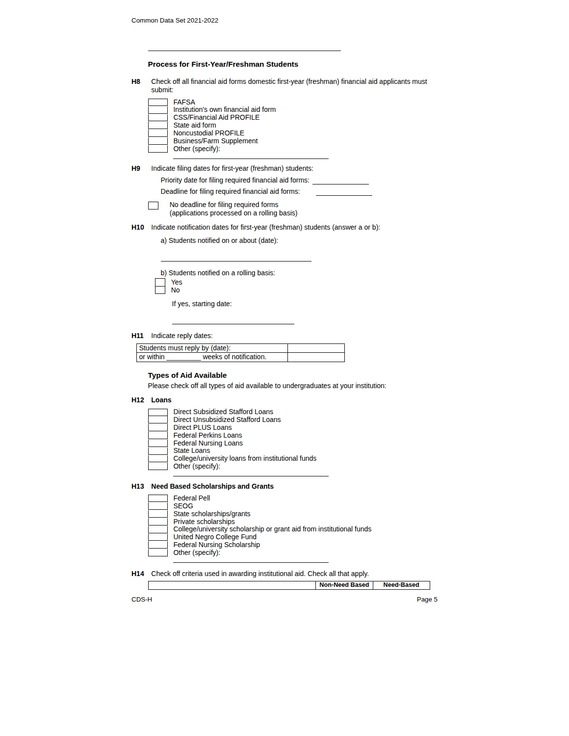Common Data Set 2021-2022
Process for First-Year/Freshman Students
H8
Check off all financial aid forms domestic first-year (freshman) financial aid applicants must submit:
FAFSA
Institution's own financial aid form
CSS/Financial Aid PROFILE
State aid form
Noncustodial PROFILE
Business/Farm Supplement
Other (specify):
H9
Indicate filing dates for first-year (freshman) students:
Priority date for filing required financial aid forms:
Deadline for filing required financial aid forms:
No deadline for filing required forms
(applications processed on a rolling basis)
H10
Indicate notification dates for first-year (freshman) students (answer a or b):
a) Students notified on or about (date):
b) Students notified on a rolling basis:
Yes
No
If yes, starting date:
H11
Indicate reply dates:
| Students must reply by (date): | |
| or within _________ weeks of notification. | |
Types of Aid Available
Please check off all types of aid available to undergraduates at your institution:
H12
Loans
Direct Subsidized Stafford Loans
Direct Unsubsidized Stafford Loans
Direct PLUS Loans
Federal Perkins Loans
Federal Nursing Loans
State Loans
College/university loans from institutional funds
Other (specify):
H13
Need Based Scholarships and Grants
Federal Pell
SEOG
State scholarships/grants
Private scholarships
College/university scholarship or grant aid from institutional funds
United Negro College Fund
Federal Nursing Scholarship
Other (specify):
H14
Check off criteria used in awarding institutional aid. Check all that apply.
| | Non-Need Based | Need-Based |
CDS-H
Page 5